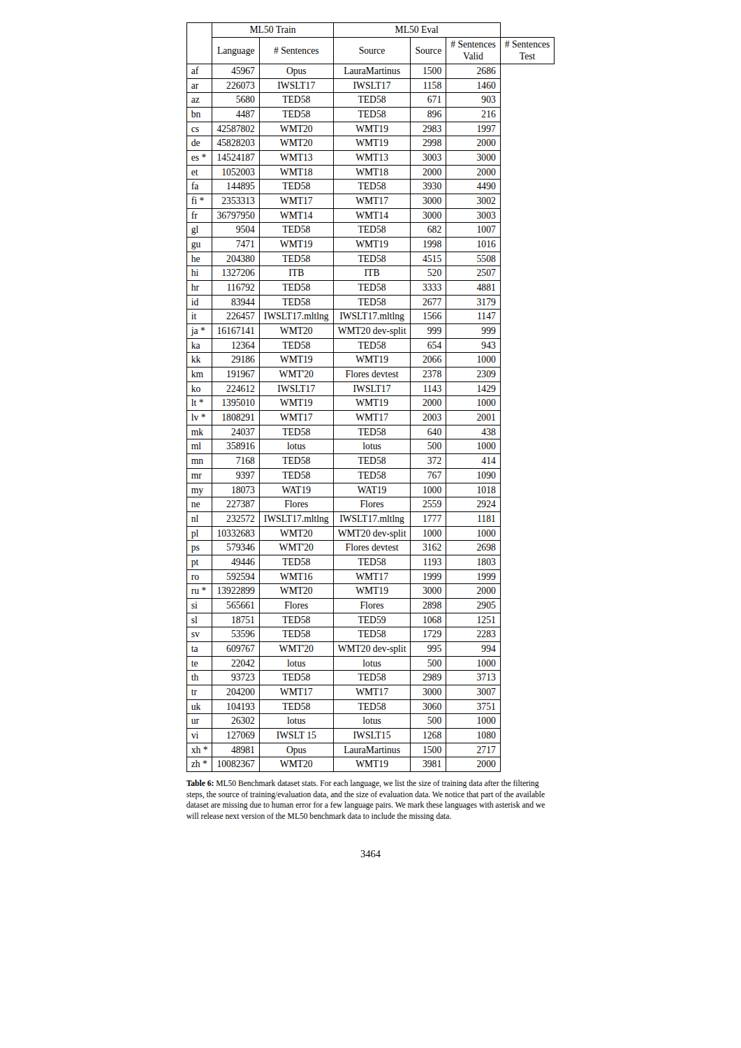Table 6: ML50 Benchmark dataset stats. For each language, we list the size of training data after the filtering steps, the source of training/evaluation data, and the size of evaluation data. We notice that part of the available dataset are missing due to human error for a few language pairs. We mark these languages with asterisk and we will release next version of the ML50 benchmark data to include the missing data.
| | ML50 Train | ML50 Eval |
| --- | --- | --- |
| Language | # Sentences | Source | Source | # Sentences Valid | # Sentences Test |
| af | 45967 | Opus | LauraMartinus | 1500 | 2686 |
| ar | 226073 | IWSLT17 | IWSLT17 | 1158 | 1460 |
| az | 5680 | TED58 | TED58 | 671 | 903 |
| bn | 4487 | TED58 | TED58 | 896 | 216 |
| cs | 42587802 | WMT20 | WMT19 | 2983 | 1997 |
| de | 45828203 | WMT20 | WMT19 | 2998 | 2000 |
| es * | 14524187 | WMT13 | WMT13 | 3003 | 3000 |
| et | 1052003 | WMT18 | WMT18 | 2000 | 2000 |
| fa | 144895 | TED58 | TED58 | 3930 | 4490 |
| fi * | 2353313 | WMT17 | WMT17 | 3000 | 3002 |
| fr | 36797950 | WMT14 | WMT14 | 3000 | 3003 |
| gl | 9504 | TED58 | TED58 | 682 | 1007 |
| gu | 7471 | WMT19 | WMT19 | 1998 | 1016 |
| he | 204380 | TED58 | TED58 | 4515 | 5508 |
| hi | 1327206 | ITB | ITB | 520 | 2507 |
| hr | 116792 | TED58 | TED58 | 3333 | 4881 |
| id | 83944 | TED58 | TED58 | 2677 | 3179 |
| it | 226457 | IWSLT17.mltlng | IWSLT17.mltlng | 1566 | 1147 |
| ja * | 16167141 | WMT20 | WMT20 dev-split | 999 | 999 |
| ka | 12364 | TED58 | TED58 | 654 | 943 |
| kk | 29186 | WMT19 | WMT19 | 2066 | 1000 |
| km | 191967 | WMT'20 | Flores devtest | 2378 | 2309 |
| ko | 224612 | IWSLT17 | IWSLT17 | 1143 | 1429 |
| lt * | 1395010 | WMT19 | WMT19 | 2000 | 1000 |
| lv * | 1808291 | WMT17 | WMT17 | 2003 | 2001 |
| mk | 24037 | TED58 | TED58 | 640 | 438 |
| ml | 358916 | lotus | lotus | 500 | 1000 |
| mn | 7168 | TED58 | TED58 | 372 | 414 |
| mr | 9397 | TED58 | TED58 | 767 | 1090 |
| my | 18073 | WAT19 | WAT19 | 1000 | 1018 |
| ne | 227387 | Flores | Flores | 2559 | 2924 |
| nl | 232572 | IWSLT17.mltlng | IWSLT17.mltlng | 1777 | 1181 |
| pl | 10332683 | WMT20 | WMT20 dev-split | 1000 | 1000 |
| ps | 579346 | WMT'20 | Flores devtest | 3162 | 2698 |
| pt | 49446 | TED58 | TED58 | 1193 | 1803 |
| ro | 592594 | WMT16 | WMT17 | 1999 | 1999 |
| ru * | 13922899 | WMT20 | WMT19 | 3000 | 2000 |
| si | 565661 | Flores | Flores | 2898 | 2905 |
| sl | 18751 | TED58 | TED59 | 1068 | 1251 |
| sv | 53596 | TED58 | TED58 | 1729 | 2283 |
| ta | 609767 | WMT'20 | WMT20 dev-split | 995 | 994 |
| te | 22042 | lotus | lotus | 500 | 1000 |
| th | 93723 | TED58 | TED58 | 2989 | 3713 |
| tr | 204200 | WMT17 | WMT17 | 3000 | 3007 |
| uk | 104193 | TED58 | TED58 | 3060 | 3751 |
| ur | 26302 | lotus | lotus | 500 | 1000 |
| vi | 127069 | IWSLT 15 | IWSLT15 | 1268 | 1080 |
| xh * | 48981 | Opus | LauraMartinus | 1500 | 2717 |
| zh * | 10082367 | WMT20 | WMT19 | 3981 | 2000 |
3464